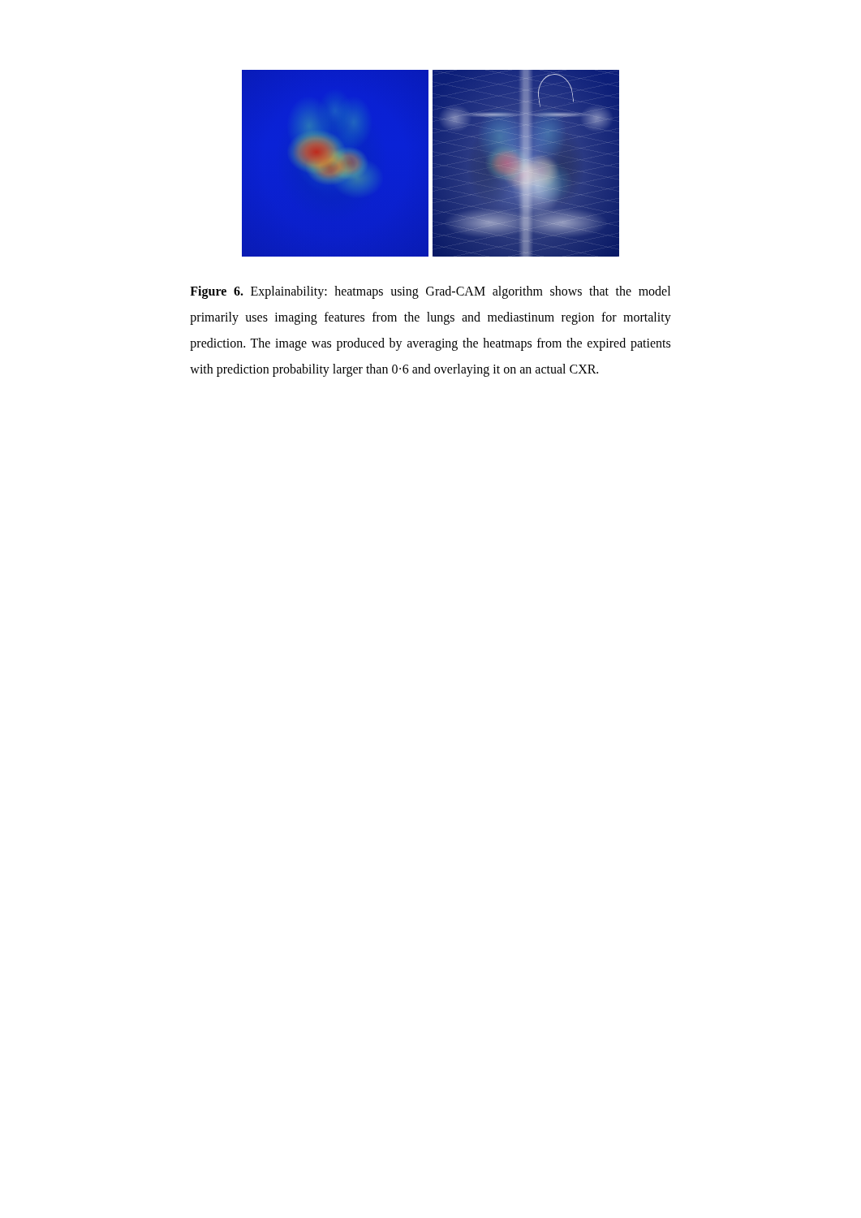Figure 6. Explainability: heatmaps using Grad-CAM algorithm shows that the model primarily uses imaging features from the lungs and mediastinum region for mortality prediction. The image was produced by averaging the heatmaps from the expired patients with prediction probability larger than 0·6 and overlaying it on an actual CXR.